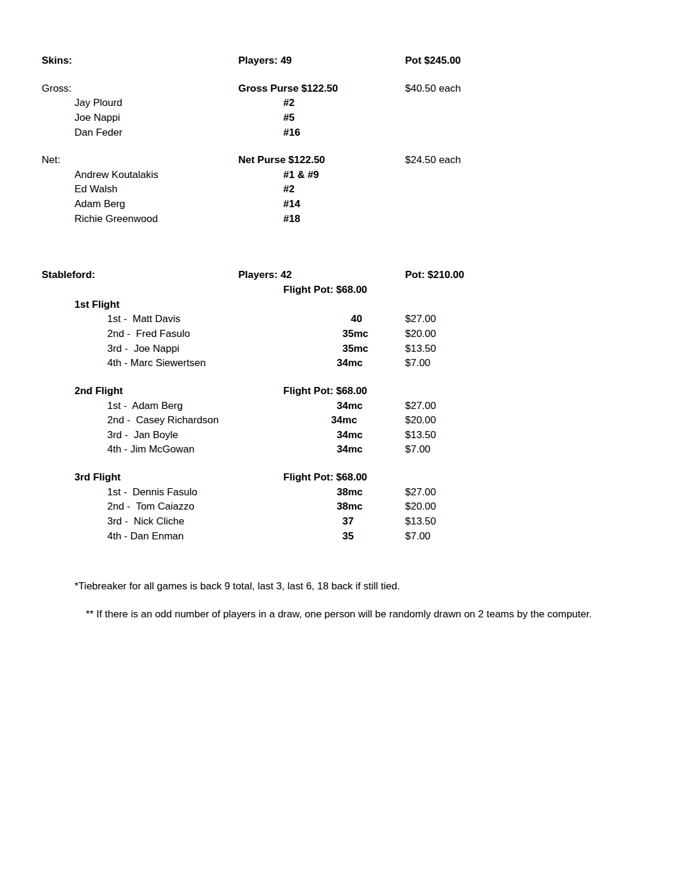| Skins: | Players: 49 | Pot $245.00 |
| Gross: | Gross Purse $122.50 | $40.50 each |
| Jay Plourd | #2 | |
| Joe Nappi | #5 | |
| Dan Feder | #16 | |
| Net: | Net Purse $122.50 | $24.50 each |
| Andrew Koutalakis | #1 & #9 | |
| Ed Walsh | #2 | |
| Adam Berg | #14 | |
| Richie Greenwood | #18 | |
| Stableford: | Players: 42 | Pot: $210.00 |
| | Flight Pot: $68.00 | |
| 1st Flight | | |
| 1st - Matt Davis | 40 | $27.00 |
| 2nd - Fred Fasulo | 35mc | $20.00 |
| 3rd - Joe Nappi | 35mc | $13.50 |
| 4th - Marc Siewertsen | 34mc | $7.00 |
| 2nd Flight | Flight Pot: $68.00 | |
| 1st - Adam Berg | 34mc | $27.00 |
| 2nd - Casey Richardson | 34mc | $20.00 |
| 3rd - Jan Boyle | 34mc | $13.50 |
| 4th - Jim McGowan | 34mc | $7.00 |
| 3rd Flight | Flight Pot: $68.00 | |
| 1st - Dennis Fasulo | 38mc | $27.00 |
| 2nd - Tom Caiazzo | 38mc | $20.00 |
| 3rd - Nick Cliche | 37 | $13.50 |
| 4th - Dan Enman | 35 | $7.00 |
*Tiebreaker for all games is back 9 total, last 3, last 6, 18 back if still tied.
** If there is an odd number of players in a draw, one person will be randomly drawn on 2 teams by the computer.